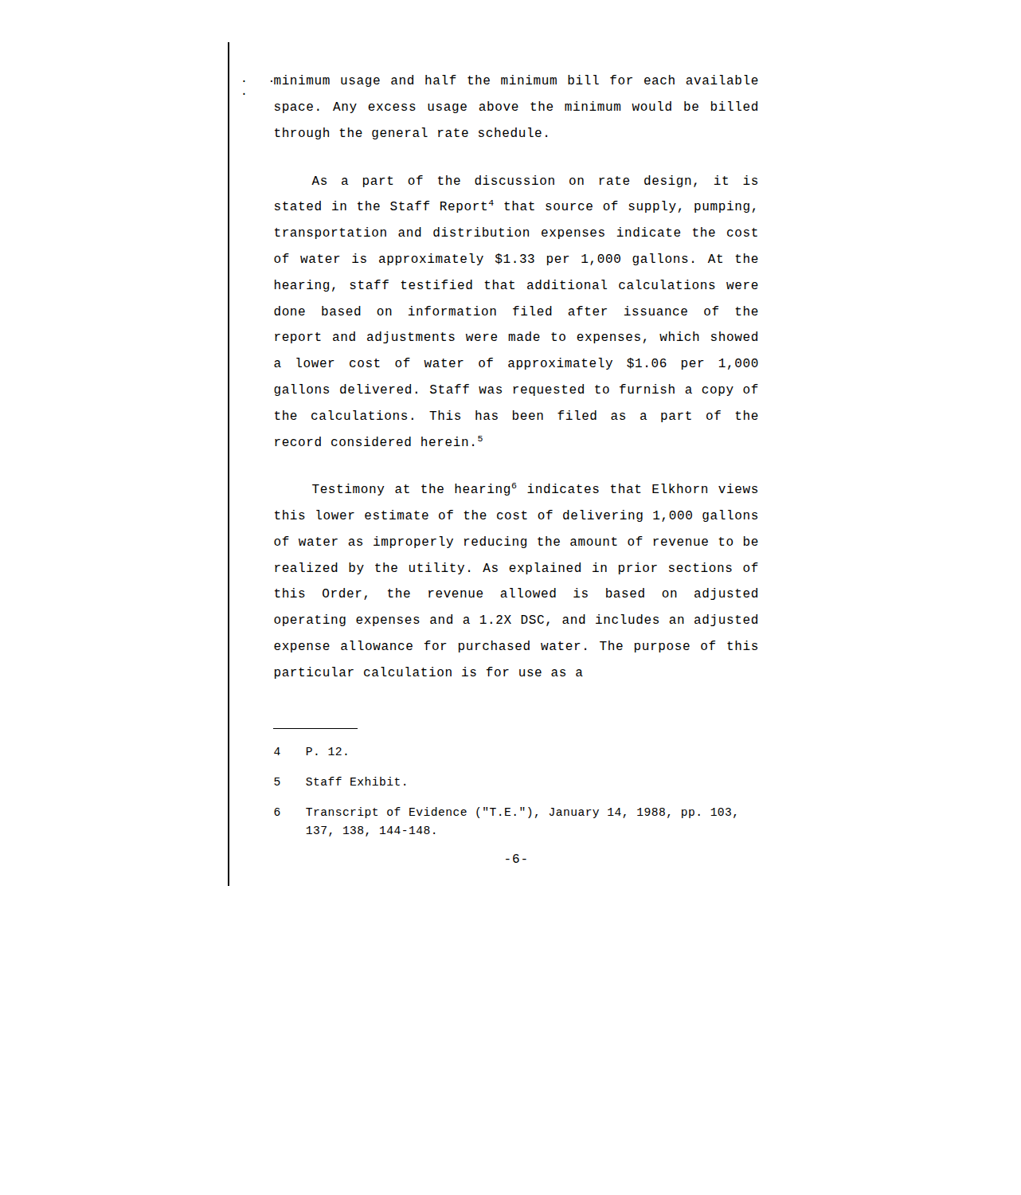. .
.
minimum usage and half the minimum bill for each available space. Any excess usage above the minimum would be billed through the general rate schedule.
As a part of the discussion on rate design, it is stated in the Staff Report4 that source of supply, pumping, transportation and distribution expenses indicate the cost of water is approximately $1.33 per 1,000 gallons. At the hearing, staff testified that additional calculations were done based on information filed after issuance of the report and adjustments were made to expenses, which showed a lower cost of water of approximately $1.06 per 1,000 gallons delivered. Staff was requested to furnish a copy of the calculations. This has been filed as a part of the record considered herein.5
Testimony at the hearing6 indicates that Elkhorn views this lower estimate of the cost of delivering 1,000 gallons of water as improperly reducing the amount of revenue to be realized by the utility. As explained in prior sections of this Order, the revenue allowed is based on adjusted operating expenses and a 1.2X DSC, and includes an adjusted expense allowance for purchased water. The purpose of this particular calculation is for use as a
4 P. 12.
5 Staff Exhibit.
6 Transcript of Evidence ("T.E."), January 14, 1988, pp. 103,
137, 138, 144-148.
-6-